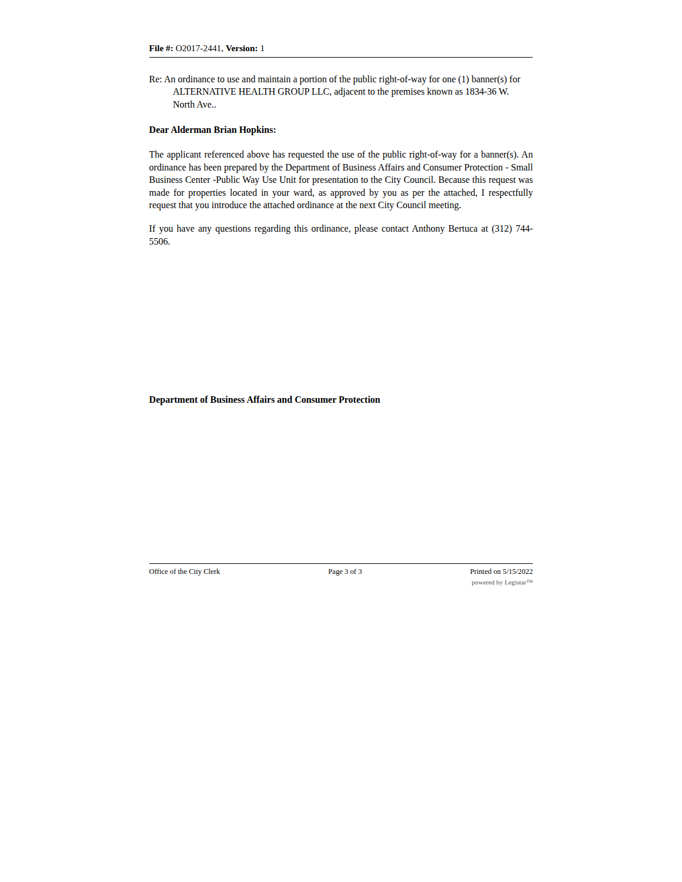File #: O2017-2441, Version: 1
Re: An ordinance to use and maintain a portion of the public right-of-way for one (1) banner(s) for
ALTERNATIVE HEALTH GROUP LLC, adjacent to the premises known as 1834-36 W. North Ave..
Dear Alderman Brian Hopkins:
The applicant referenced above has requested the use of the public right-of-way for a banner(s). An ordinance has been prepared by the Department of Business Affairs and Consumer Protection - Small Business Center -Public Way Use Unit for presentation to the City Council. Because this request was made for properties located in your ward, as approved by you as per the attached, I respectfully request that you introduce the attached ordinance at the next City Council meeting.
If you have any questions regarding this ordinance, please contact Anthony Bertuca at (312) 744-5506.
Department of Business Affairs and Consumer Protection
Office of the City Clerk
Page 3 of 3
Printed on 5/15/2022 powered by Legistar™